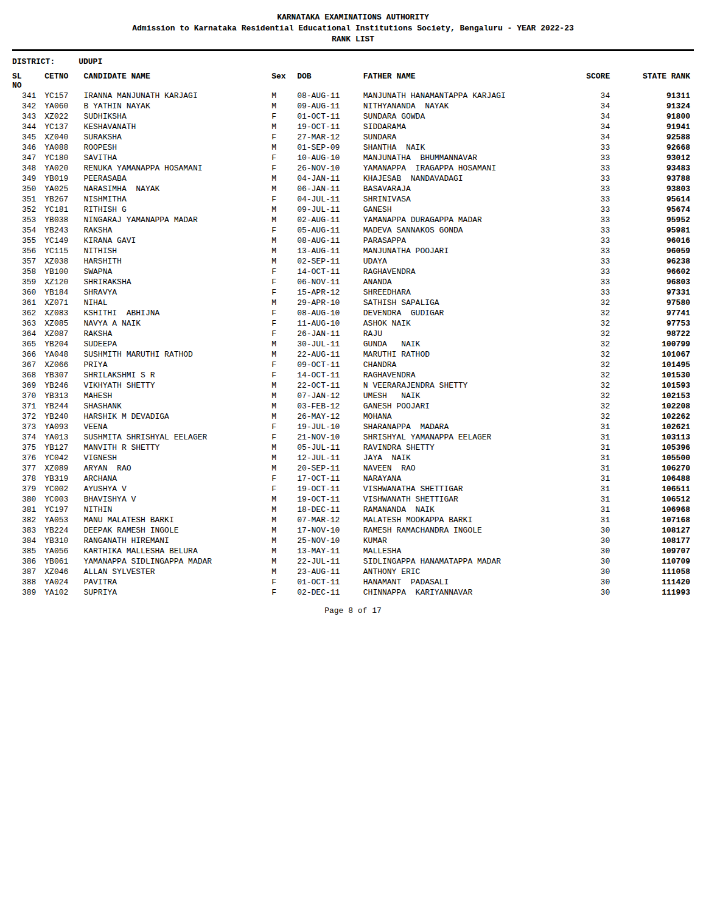KARNATAKA EXAMINATIONS AUTHORITY
Admission to Karnataka Residential Educational Institutions Society, Bengaluru - YEAR 2022-23
RANK LIST
DISTRICT: UDUPI
| SL NO | CETNO | CANDIDATE NAME | Sex | DOB | FATHER NAME | SCORE | STATE RANK |
| --- | --- | --- | --- | --- | --- | --- | --- |
| 341 | YC157 | IRANNA MANJUNATH KARJAGI | M | 08-AUG-11 | MANJUNATH HANAMANTAPPA KARJAGI | 34 | 91311 |
| 342 | YA060 | B YATHIN NAYAK | M | 09-AUG-11 | NITHYANANDA NAYAK | 34 | 91324 |
| 343 | XZ022 | SUDHIKSHA | F | 01-OCT-11 | SUNDARA GOWDA | 34 | 91800 |
| 344 | YC137 | KESHAVANATH | M | 19-OCT-11 | SIDDARAMA | 34 | 91941 |
| 345 | XZ040 | SURAKSHA | F | 27-MAR-12 | SUNDARA | 34 | 92588 |
| 346 | YA088 | ROOPESH | M | 01-SEP-09 | SHANTHA NAIK | 33 | 92668 |
| 347 | YC180 | SAVITHA | F | 10-AUG-10 | MANJUNATHA BHUMMANNAVAR | 33 | 93012 |
| 348 | YA020 | RENUKA YAMANAPPA HOSAMANI | F | 26-NOV-10 | YAMANAPPA IRAGAPPA HOSAMANI | 33 | 93483 |
| 349 | YB019 | PEERASABA | M | 04-JAN-11 | KHAJESAB NANDAVADAGI | 33 | 93788 |
| 350 | YA025 | NARASIMHA NAYAK | M | 06-JAN-11 | BASAVARAJA | 33 | 93803 |
| 351 | YB267 | NISHMITHA | F | 04-JUL-11 | SHRINIVASA | 33 | 95614 |
| 352 | YC181 | RITHISH G | M | 09-JUL-11 | GANESH | 33 | 95674 |
| 353 | YB038 | NINGARAJ YAMANAPPA MADAR | M | 02-AUG-11 | YAMANAPPA DURAGAPPA MADAR | 33 | 95952 |
| 354 | YB243 | RAKSHA | F | 05-AUG-11 | MADEVA SANNAKOS GONDA | 33 | 95981 |
| 355 | YC149 | KIRANA GAVI | M | 08-AUG-11 | PARASAPPA | 33 | 96016 |
| 356 | YC115 | NITHISH | M | 13-AUG-11 | MANJUNATHA POOJARI | 33 | 96059 |
| 357 | XZ038 | HARSHITH | M | 02-SEP-11 | UDAYA | 33 | 96238 |
| 358 | YB100 | SWAPNA | F | 14-OCT-11 | RAGHAVENDRA | 33 | 96602 |
| 359 | XZ120 | SHRIRAKSHA | F | 06-NOV-11 | ANANDA | 33 | 96803 |
| 360 | YB184 | SHRAVYA | F | 15-APR-12 | SHREEDHARA | 33 | 97331 |
| 361 | XZ071 | NIHAL | M | 29-APR-10 | SATHISH SAPALIGA | 32 | 97580 |
| 362 | XZ083 | KSHITHI ABHIJNA | F | 08-AUG-10 | DEVENDRA GUDIGAR | 32 | 97741 |
| 363 | XZ085 | NAVYA A NAIK | F | 11-AUG-10 | ASHOK NAIK | 32 | 97753 |
| 364 | XZ087 | RAKSHA | F | 26-JAN-11 | RAJU | 32 | 98722 |
| 365 | YB204 | SUDEEPA | M | 30-JUL-11 | GUNDA NAIK | 32 | 100799 |
| 366 | YA048 | SUSHMITH MARUTHI RATHOD | M | 22-AUG-11 | MARUTHI RATHOD | 32 | 101067 |
| 367 | XZ066 | PRIYA | F | 09-OCT-11 | CHANDRA | 32 | 101495 |
| 368 | YB307 | SHRILAKSHMI S R | F | 14-OCT-11 | RAGHAVENDRA | 32 | 101530 |
| 369 | YB246 | VIKHYATH SHETTY | M | 22-OCT-11 | N VEERARAJENDRA SHETTY | 32 | 101593 |
| 370 | YB313 | MAHESH | M | 07-JAN-12 | UMESH NAIK | 32 | 102153 |
| 371 | YB244 | SHASHANK | M | 03-FEB-12 | GANESH POOJARI | 32 | 102208 |
| 372 | YB240 | HARSHIK M DEVADIGA | M | 26-MAY-12 | MOHANA | 32 | 102262 |
| 373 | YA093 | VEENA | F | 19-JUL-10 | SHARANAPPA MADARA | 31 | 102621 |
| 374 | YA013 | SUSHMITA SHRISHYAL EELAGER | F | 21-NOV-10 | SHRISHYAL YAMANAPPA EELAGER | 31 | 103113 |
| 375 | YB127 | MANVITH R SHETTY | M | 05-JUL-11 | RAVINDRA SHETTY | 31 | 105396 |
| 376 | YC042 | VIGNESH | M | 12-JUL-11 | JAYA NAIK | 31 | 105500 |
| 377 | XZ089 | ARYAN RAO | M | 20-SEP-11 | NAVEEN RAO | 31 | 106270 |
| 378 | YB319 | ARCHANA | F | 17-OCT-11 | NARAYANA | 31 | 106488 |
| 379 | YC002 | AYUSHYA V | F | 19-OCT-11 | VISHWANATHA SHETTIGAR | 31 | 106511 |
| 380 | YC003 | BHAVISHYA V | M | 19-OCT-11 | VISHWANATH SHETTIGAR | 31 | 106512 |
| 381 | YC197 | NITHIN | M | 18-DEC-11 | RAMANANDA NAIK | 31 | 106968 |
| 382 | YA053 | MANU MALATESH BARKI | M | 07-MAR-12 | MALATESH MOOKAPPA BARKI | 31 | 107168 |
| 383 | YB224 | DEEPAK RAMESH INGOLE | M | 17-NOV-10 | RAMESH RAMACHANDRA INGOLE | 30 | 108127 |
| 384 | YB310 | RANGANATH HIREMANI | M | 25-NOV-10 | KUMAR | 30 | 108177 |
| 385 | YA056 | KARTHIKA MALLESHA BELURA | M | 13-MAY-11 | MALLESHA | 30 | 109707 |
| 386 | YB061 | YAMANAPPA SIDLINGAPPA MADAR | M | 22-JUL-11 | SIDLINGAPPA HANAMATAPPA MADAR | 30 | 110709 |
| 387 | XZ046 | ALLAN SYLVESTER | M | 23-AUG-11 | ANTHONY ERIC | 30 | 111058 |
| 388 | YA024 | PAVITRA | F | 01-OCT-11 | HANAMANT PADASALI | 30 | 111420 |
| 389 | YA102 | SUPRIYA | F | 02-DEC-11 | CHINNAPPA KARIYANNAVAR | 30 | 111993 |
Page 8 of 17